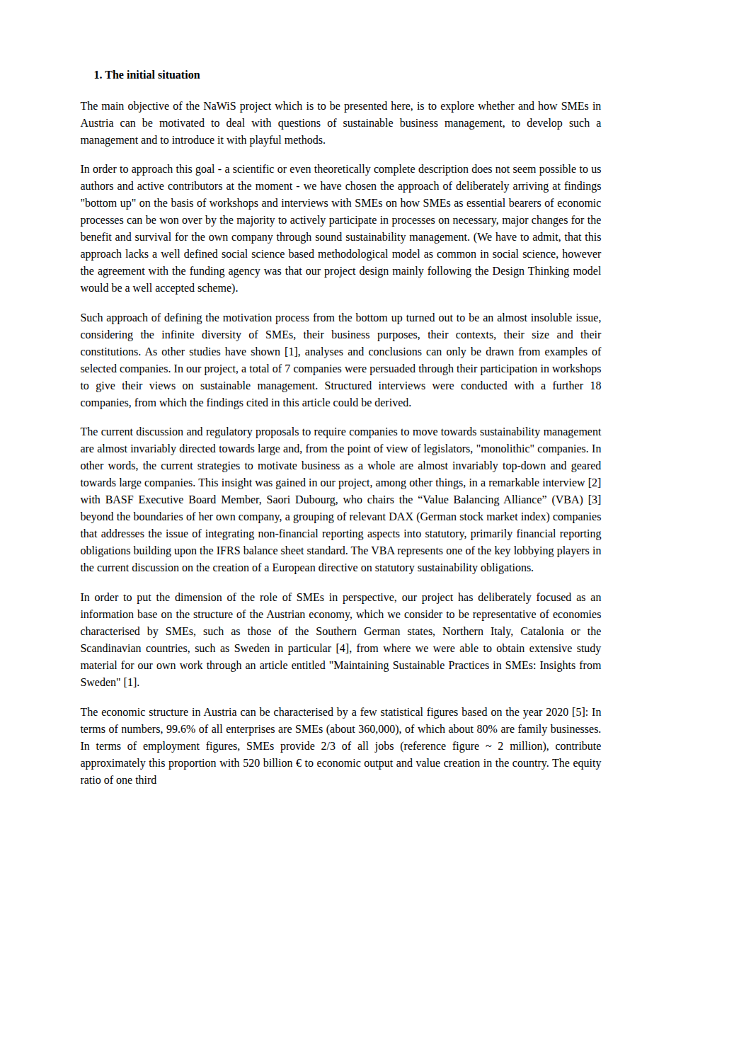1. The initial situation
The main objective of the NaWiS project which is to be presented here, is to explore whether and how SMEs in Austria can be motivated to deal with questions of sustainable business management, to develop such a management and to introduce it with playful methods.
In order to approach this goal - a scientific or even theoretically complete description does not seem possible to us authors and active contributors at the moment - we have chosen the approach of deliberately arriving at findings "bottom up" on the basis of workshops and interviews with SMEs on how SMEs as essential bearers of economic processes can be won over by the majority to actively participate in processes on necessary, major changes for the benefit and survival for the own company through sound sustainability management. (We have to admit, that this approach lacks a well defined social science based methodological model as common in social science, however the agreement with the funding agency was that our project design mainly following the Design Thinking model would be a well accepted scheme).
Such approach of defining the motivation process from the bottom up turned out to be an almost insoluble issue, considering the infinite diversity of SMEs, their business purposes, their contexts, their size and their constitutions. As other studies have shown [1], analyses and conclusions can only be drawn from examples of selected companies. In our project, a total of 7 companies were persuaded through their participation in workshops to give their views on sustainable management. Structured interviews were conducted with a further 18 companies, from which the findings cited in this article could be derived.
The current discussion and regulatory proposals to require companies to move towards sustainability management are almost invariably directed towards large and, from the point of view of legislators, "monolithic" companies. In other words, the current strategies to motivate business as a whole are almost invariably top-down and geared towards large companies. This insight was gained in our project, among other things, in a remarkable interview [2] with BASF Executive Board Member, Saori Dubourg, who chairs the “Value Balancing Alliance” (VBA) [3] beyond the boundaries of her own company, a grouping of relevant DAX (German stock market index) companies that addresses the issue of integrating non-financial reporting aspects into statutory, primarily financial reporting obligations building upon the IFRS balance sheet standard. The VBA represents one of the key lobbying players in the current discussion on the creation of a European directive on statutory sustainability obligations.
In order to put the dimension of the role of SMEs in perspective, our project has deliberately focused as an information base on the structure of the Austrian economy, which we consider to be representative of economies characterised by SMEs, such as those of the Southern German states, Northern Italy, Catalonia or the Scandinavian countries, such as Sweden in particular [4], from where we were able to obtain extensive study material for our own work through an article entitled "Maintaining Sustainable Practices in SMEs: Insights from Sweden" [1].
The economic structure in Austria can be characterised by a few statistical figures based on the year 2020 [5]: In terms of numbers, 99.6% of all enterprises are SMEs (about 360,000), of which about 80% are family businesses. In terms of employment figures, SMEs provide 2/3 of all jobs (reference figure ~ 2 million), contribute approximately this proportion with 520 billion € to economic output and value creation in the country. The equity ratio of one third